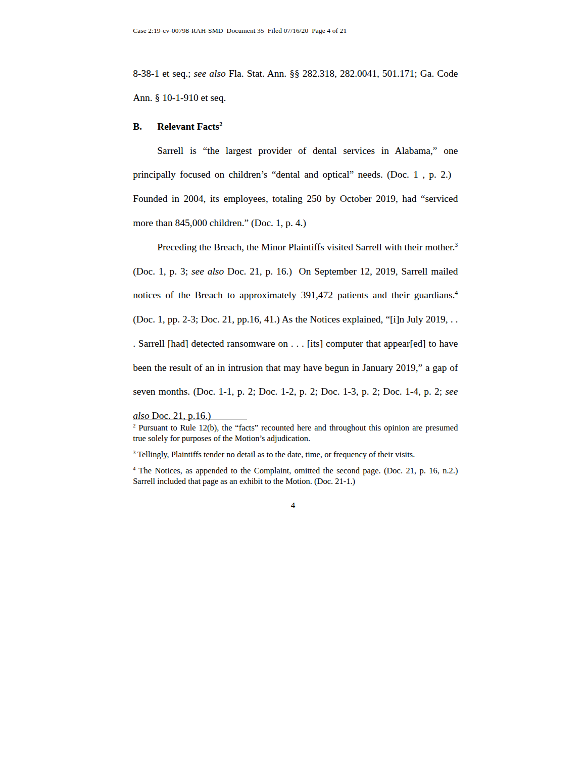Case 2:19-cv-00798-RAH-SMD Document 35 Filed 07/16/20 Page 4 of 21
8-38-1 et seq.; see also Fla. Stat. Ann. §§ 282.318, 282.0041, 501.171; Ga. Code Ann. § 10-1-910 et seq.
B. Relevant Facts2
Sarrell is “the largest provider of dental services in Alabama,” one principally focused on children’s “dental and optical” needs. (Doc. 1 , p. 2.) Founded in 2004, its employees, totaling 250 by October 2019, had “serviced more than 845,000 children.” (Doc. 1, p. 4.)
Preceding the Breach, the Minor Plaintiffs visited Sarrell with their mother.3 (Doc. 1, p. 3; see also Doc. 21, p. 16.) On September 12, 2019, Sarrell mailed notices of the Breach to approximately 391,472 patients and their guardians.4 (Doc. 1, pp. 2-3; Doc. 21, pp.16, 41.) As the Notices explained, “[i]n July 2019, . . . Sarrell [had] detected ransomware on . . . [its] computer that appear[ed] to have been the result of an in intrusion that may have begun in January 2019,” a gap of seven months. (Doc. 1-1, p. 2; Doc. 1-2, p. 2; Doc. 1-3, p. 2; Doc. 1-4, p. 2; see also Doc. 21, p.16.)
2 Pursuant to Rule 12(b), the “facts” recounted here and throughout this opinion are presumed true solely for purposes of the Motion’s adjudication.
3 Tellingly, Plaintiffs tender no detail as to the date, time, or frequency of their visits.
4 The Notices, as appended to the Complaint, omitted the second page. (Doc. 21, p. 16, n.2.) Sarrell included that page as an exhibit to the Motion. (Doc. 21-1.)
4